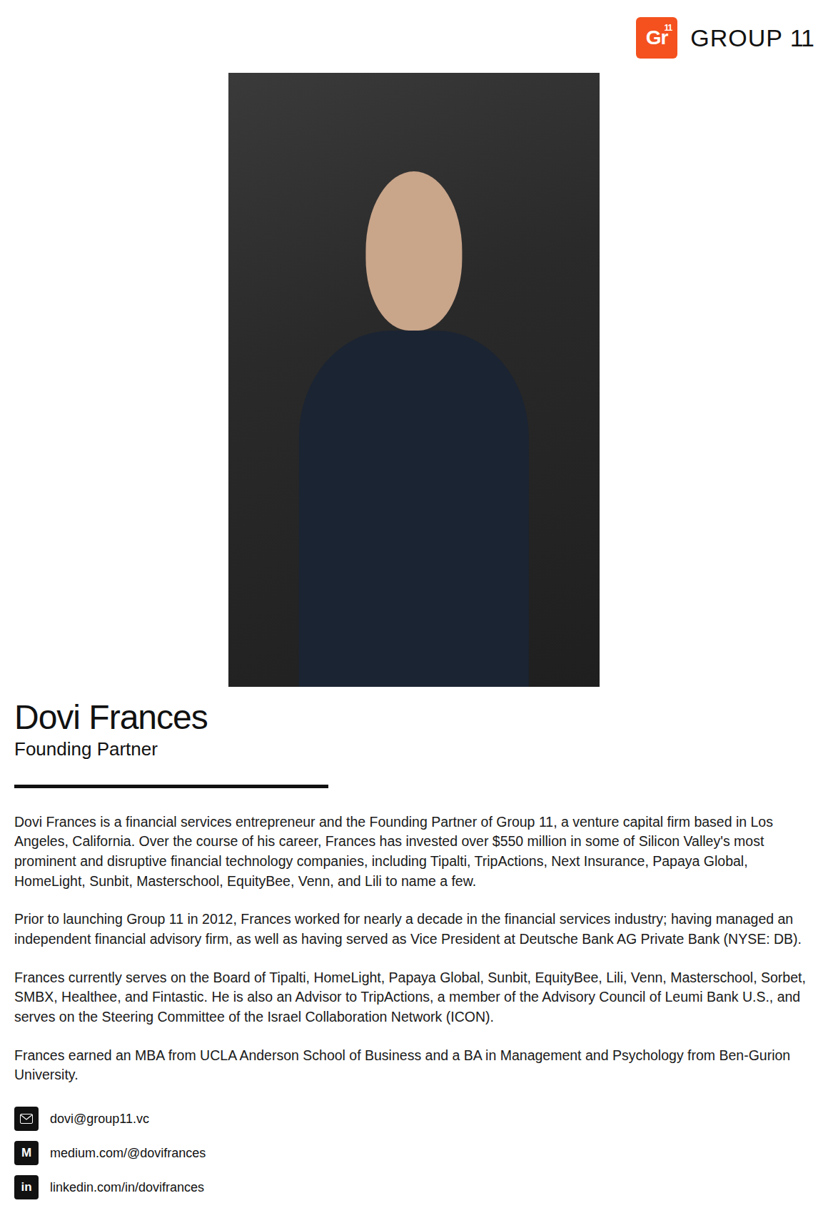Gr11
GROUP 11
Dovi Frances
Founding Partner
Dovi Frances is a financial services entrepreneur and the Founding Partner of Group 11, a venture capital firm based in Los Angeles, California. Over the course of his career, Frances has invested over $550 million in some of Silicon Valley's most prominent and disruptive financial technology companies, including Tipalti, TripActions, Next Insurance, Papaya Global, HomeLight, Sunbit, Masterschool, EquityBee, Venn, and Lili to name a few.
Prior to launching Group 11 in 2012, Frances worked for nearly a decade in the financial services industry; having managed an independent financial advisory firm, as well as having served as Vice President at Deutsche Bank AG Private Bank (NYSE: DB).
Frances currently serves on the Board of Tipalti, HomeLight, Papaya Global, Sunbit, EquityBee, Lili, Venn, Masterschool, Sorbet, SMBX, Healthee, and Fintastic. He is also an Advisor to TripActions, a member of the Advisory Council of Leumi Bank U.S., and serves on the Steering Committee of the Israel Collaboration Network (ICON).
Frances earned an MBA from UCLA Anderson School of Business and a BA in Management and Psychology from Ben-Gurion University.
dovi@group11.vc M medium.com/@dovifrances in linkedin.com/in/dovifrances